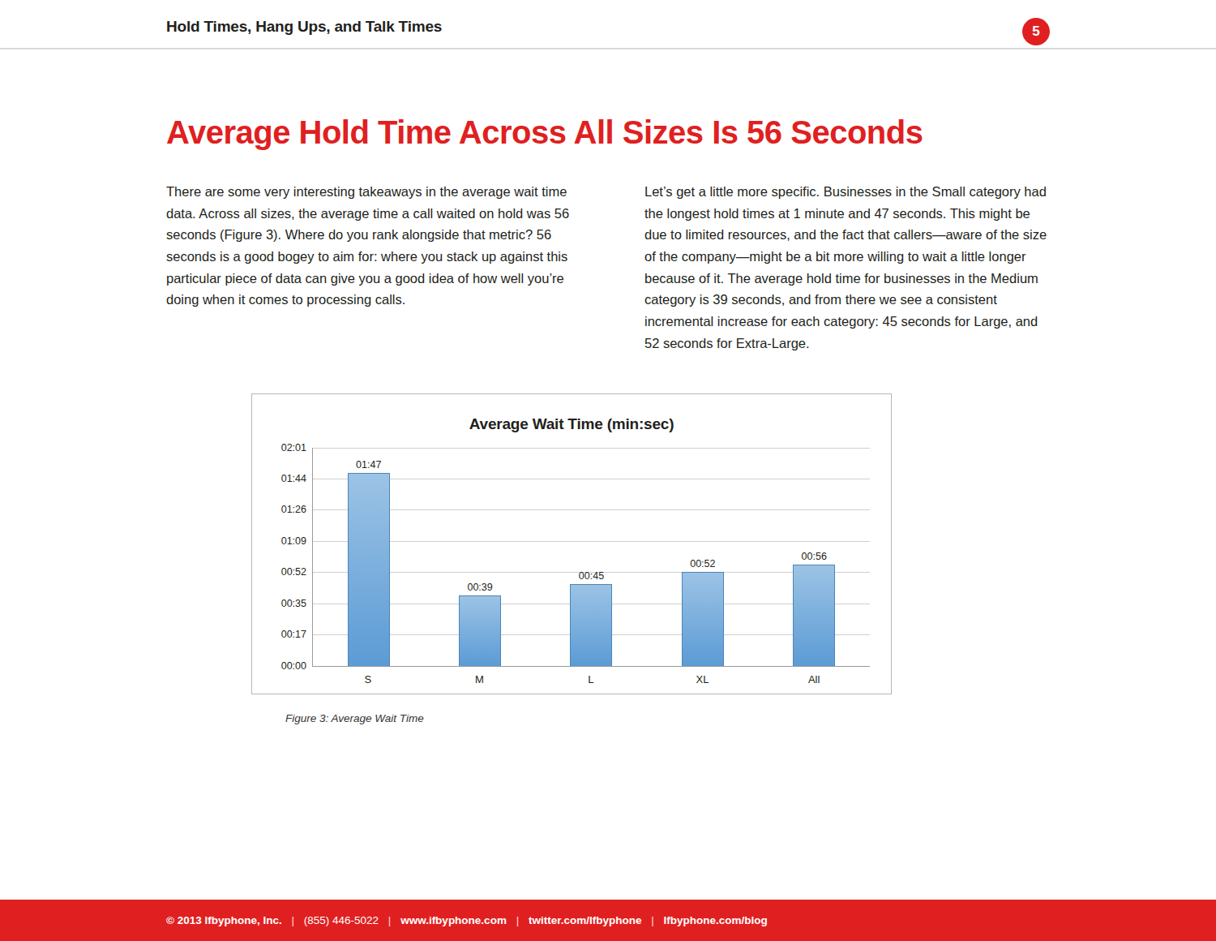Hold Times, Hang Ups, and Talk Times
5
Average Hold Time Across All Sizes Is 56 Seconds
There are some very interesting takeaways in the average wait time data. Across all sizes, the average time a call waited on hold was 56 seconds (Figure 3). Where do you rank alongside that metric? 56 seconds is a good bogey to aim for: where you stack up against this particular piece of data can give you a good idea of how well you’re doing when it comes to processing calls.
Let’s get a little more specific. Businesses in the Small category had the longest hold times at 1 minute and 47 seconds. This might be due to limited resources, and the fact that callers—aware of the size of the company—might be a bit more willing to wait a little longer because of it. The average hold time for businesses in the Medium category is 39 seconds, and from there we see a consistent incremental increase for each category: 45 seconds for Large, and 52 seconds for Extra-Large.
Average Wait Time (min:sec)
02:01 01:44 01:26 01:09 00:52 00:35 00:17 00:00
01:47
00:39
00:45
00:52
00:56
S M L XL All
Figure 3: Average Wait Time
© 2013 Ifbyphone, Inc. | (855) 446-5022 | www.ifbyphone.com | twitter.com/Ifbyphone | Ifbyphone.com/blog